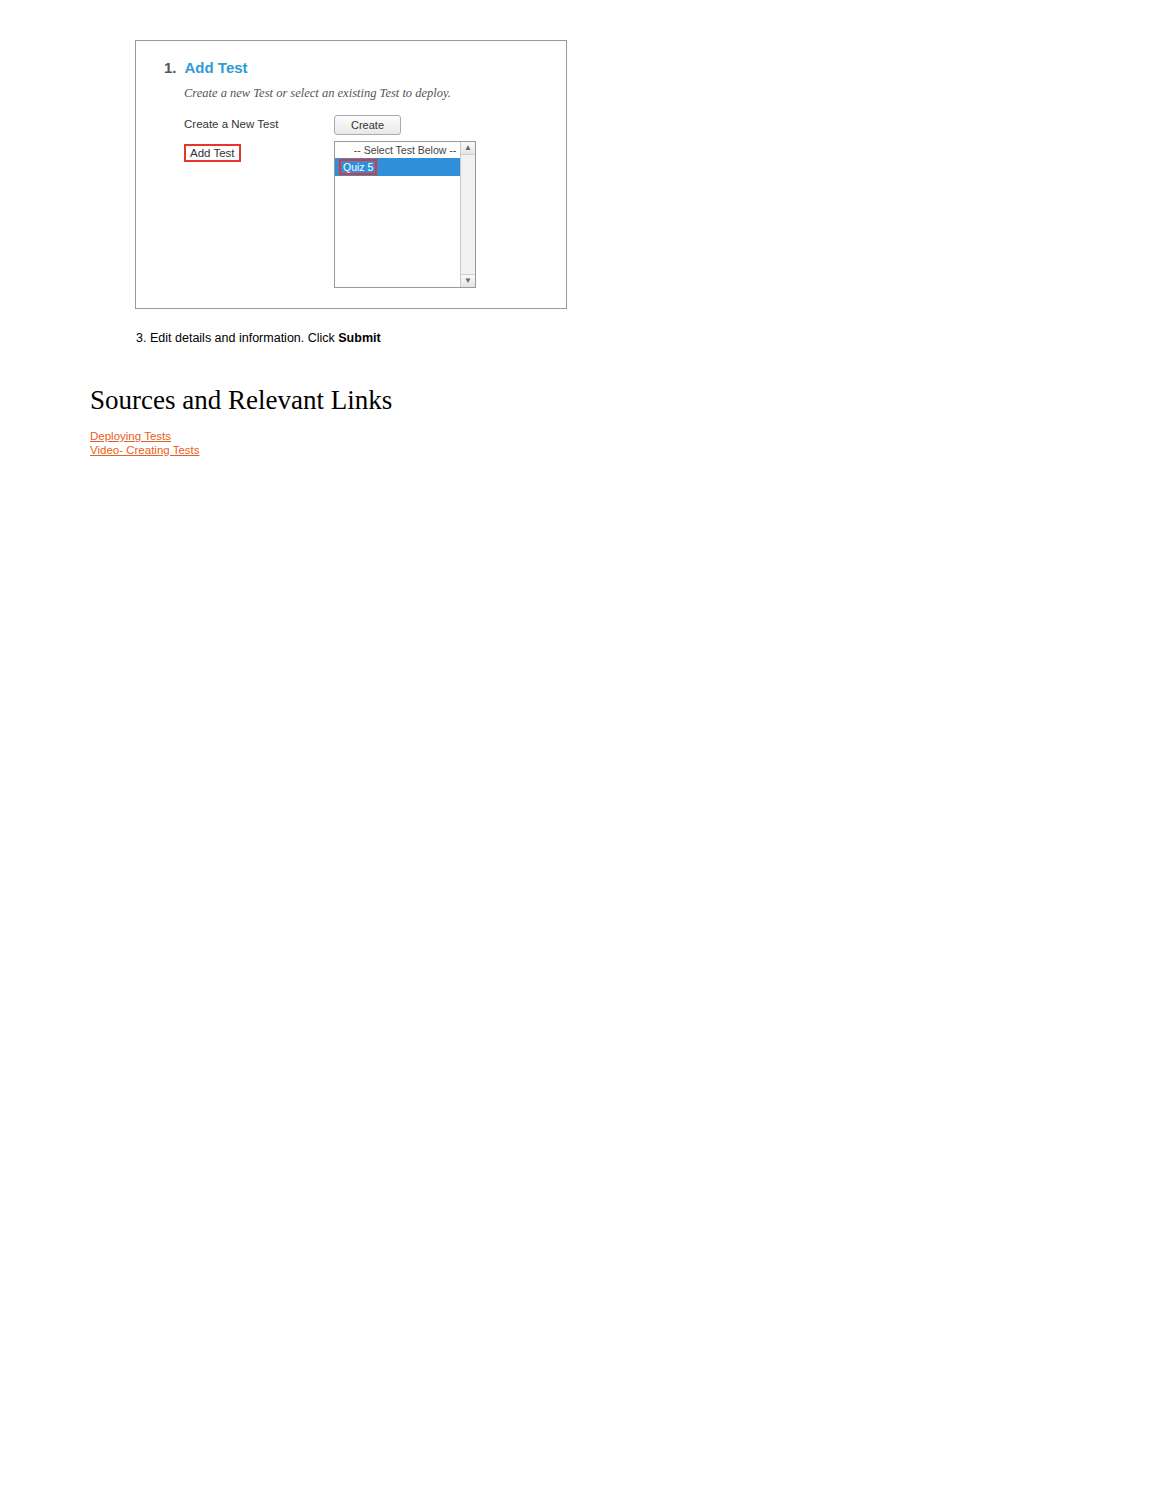1. Add Test
Create a new Test or select an existing Test to deploy.
Create a New Test
Create
Add Test
-- Select Test Below --
Quiz 5
▲
▼
Edit details and information. Click Submit
Sources and Relevant Links
Deploying Tests Video- Creating Tests